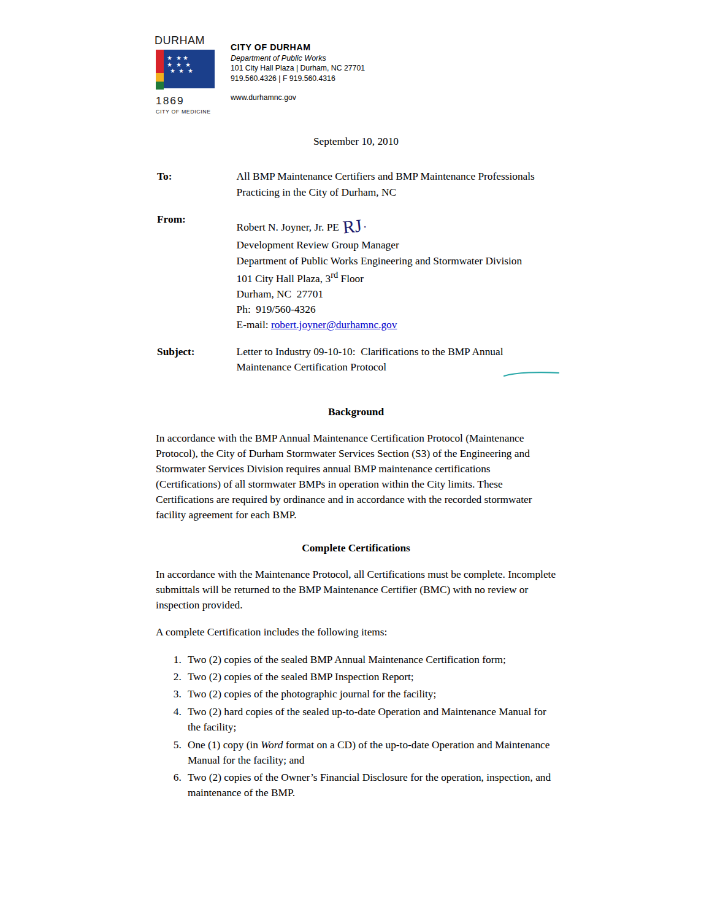DURHAM
★ ★★
★ ★ ★
★ ★ ★
1869
CITY OF MEDICINE
CITY OF DURHAM
Department of Public Works
101 City Hall Plaza | Durham, NC 27701
919.560.4326 | F 919.560.4316
www.durhamnc.gov
September 10, 2010
| To: | All BMP Maintenance Certifiers and BMP Maintenance Professionals Practicing in the City of Durham, NC |
| From: | Robert N. Joyner, Jr. PE RJ · Development Review Group Manager Department of Public Works Engineering and Stormwater Division 101 City Hall Plaza, 3 rd Floor Durham, NC 27701 Ph: 919/560-4326 E-mail: robert.joyner@durhamnc.gov |
| Subject: | Letter to Industry 09-10-10: Clarifications to the BMP Annual Maintenance Certification Protocol |
Background
In accordance with the BMP Annual Maintenance Certification Protocol (Maintenance Protocol), the City of Durham Stormwater Services Section (S3) of the Engineering and Stormwater Services Division requires annual BMP maintenance certifications (Certifications) of all stormwater BMPs in operation within the City limits. These Certifications are required by ordinance and in accordance with the recorded stormwater facility agreement for each BMP.
Complete Certifications
In accordance with the Maintenance Protocol, all Certifications must be complete. Incomplete submittals will be returned to the BMP Maintenance Certifier (BMC) with no review or inspection provided.
A complete Certification includes the following items:
Two (2) copies of the sealed BMP Annual Maintenance Certification form;
Two (2) copies of the sealed BMP Inspection Report;
Two (2) copies of the photographic journal for the facility;
Two (2) hard copies of the sealed up-to-date Operation and Maintenance Manual for the facility;
One (1) copy (in Word format on a CD) of the up-to-date Operation and Maintenance Manual for the facility; and
Two (2) copies of the Owner’s Financial Disclosure for the operation, inspection, and maintenance of the BMP.